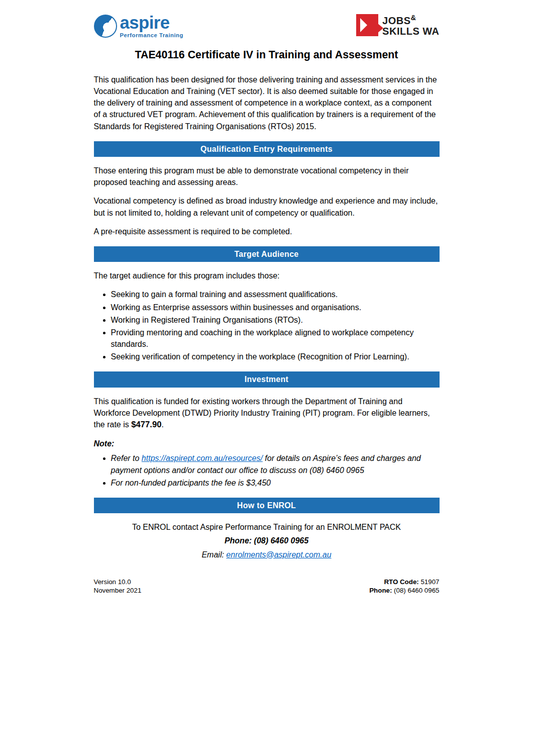aspire
Performance Training
JOBS&
SKILLS WA
TAE40116 Certificate IV in Training and Assessment
This qualification has been designed for those delivering training and assessment services in the Vocational Education and Training (VET sector). It is also deemed suitable for those engaged in the delivery of training and assessment of competence in a workplace context, as a component of a structured VET program. Achievement of this qualification by trainers is a requirement of the Standards for Registered Training Organisations (RTOs) 2015.
Qualification Entry Requirements
Those entering this program must be able to demonstrate vocational competency in their proposed teaching and assessing areas.
Vocational competency is defined as broad industry knowledge and experience and may include, but is not limited to, holding a relevant unit of competency or qualification.
A pre-requisite assessment is required to be completed.
Target Audience
The target audience for this program includes those:
Seeking to gain a formal training and assessment qualifications.
Working as Enterprise assessors within businesses and organisations.
Working in Registered Training Organisations (RTOs).
Providing mentoring and coaching in the workplace aligned to workplace competency standards.
Seeking verification of competency in the workplace (Recognition of Prior Learning).
Investment
This qualification is funded for existing workers through the Department of Training and Workforce Development (DTWD) Priority Industry Training (PIT) program. For eligible learners, the rate is $477.90.
Note:
Refer to https://aspirept.com.au/resources/ for details on Aspire’s fees and charges and payment options and/or contact our office to discuss on (08) 6460 0965
For non-funded participants the fee is $3,450
How to ENROL
To ENROL contact Aspire Performance Training for an ENROLMENT PACK
Phone: (08) 6460 0965
Email: enrolments@aspirept.com.au
Version 10.0
November 2021
RTO Code: 51907
Phone: (08) 6460 0965